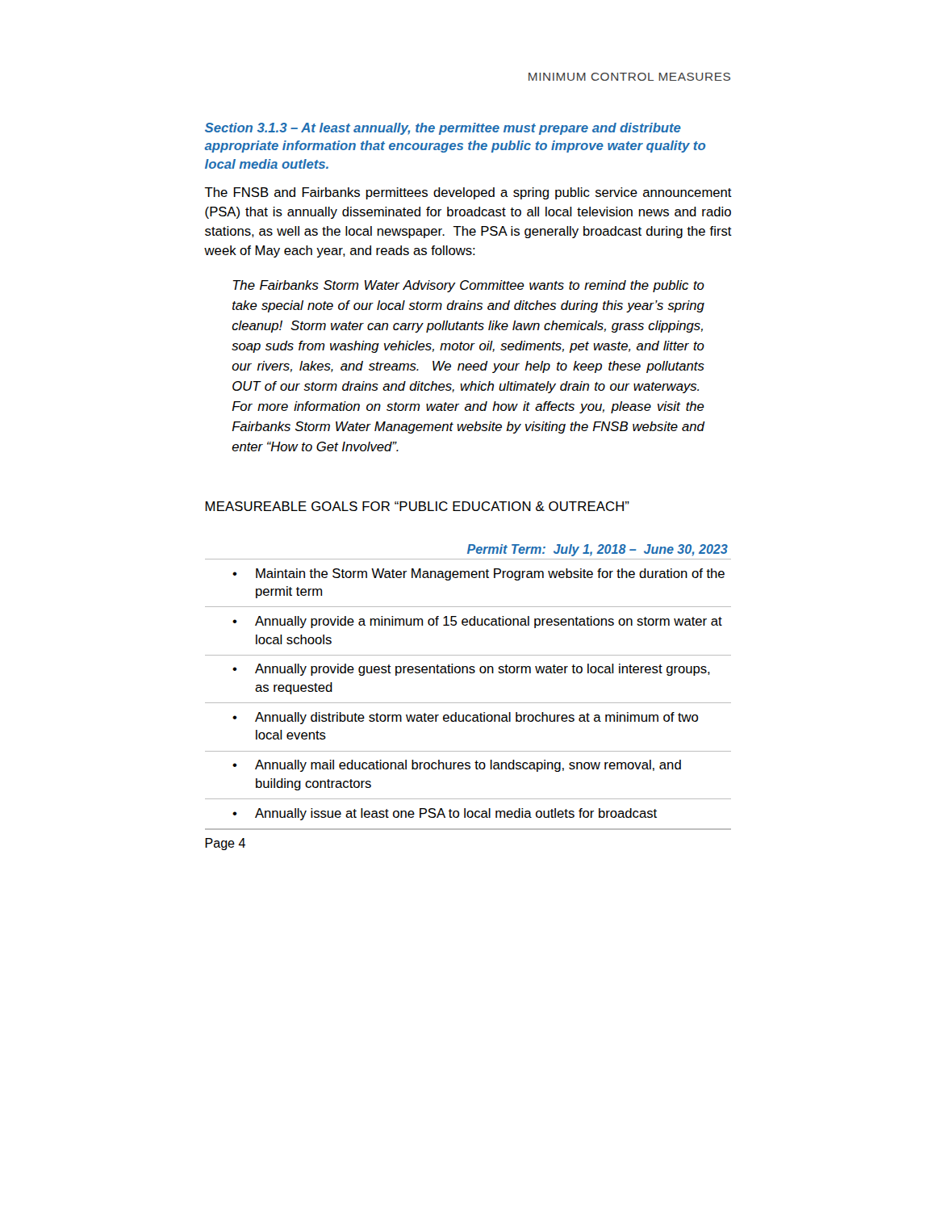MINIMUM CONTROL MEASURES
Section 3.1.3 – At least annually, the permittee must prepare and distribute appropriate information that encourages the public to improve water quality to local media outlets.
The FNSB and Fairbanks permittees developed a spring public service announcement (PSA) that is annually disseminated for broadcast to all local television news and radio stations, as well as the local newspaper. The PSA is generally broadcast during the first week of May each year, and reads as follows:
The Fairbanks Storm Water Advisory Committee wants to remind the public to take special note of our local storm drains and ditches during this year’s spring cleanup! Storm water can carry pollutants like lawn chemicals, grass clippings, soap suds from washing vehicles, motor oil, sediments, pet waste, and litter to our rivers, lakes, and streams. We need your help to keep these pollutants OUT of our storm drains and ditches, which ultimately drain to our waterways. For more information on storm water and how it affects you, please visit the Fairbanks Storm Water Management website by visiting the FNSB website and enter “How to Get Involved”.
MEASUREABLE GOALS FOR “PUBLIC EDUCATION & OUTREACH”
Permit Term: July 1, 2018 – June 30, 2023
| • | Maintain the Storm Water Management Program website for the duration of the permit term |
| • | Annually provide a minimum of 15 educational presentations on storm water at local schools |
| • | Annually provide guest presentations on storm water to local interest groups, as requested |
| • | Annually distribute storm water educational brochures at a minimum of two local events |
| • | Annually mail educational brochures to landscaping, snow removal, and building contractors |
| • | Annually issue at least one PSA to local media outlets for broadcast |
Page 4